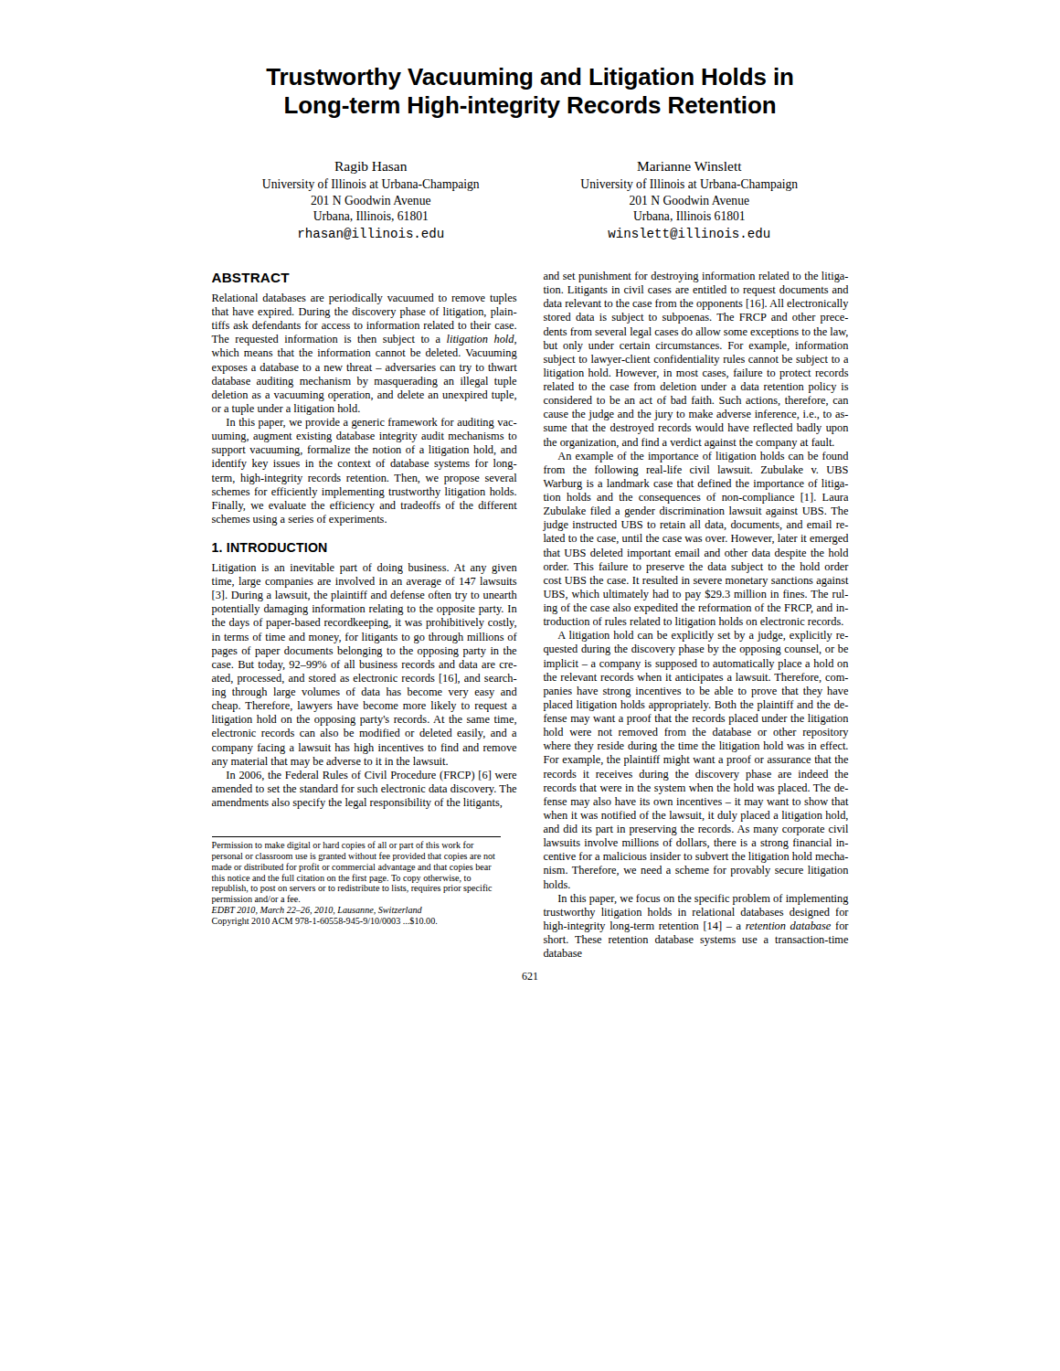Trustworthy Vacuuming and Litigation Holds in
Long-term High-integrity Records Retention
| Ragib Hasan University of Illinois at Urbana-Champaign 201 N Goodwin Avenue Urbana, Illinois, 61801 rhasan@illinois.edu | Marianne Winslett University of Illinois at Urbana-Champaign 201 N Goodwin Avenue Urbana, Illinois 61801 winslett@illinois.edu |
ABSTRACT
Relational databases are periodically vacuumed to remove tuples that have expired. During the discovery phase of litigation, plaintiffs ask defendants for access to information related to their case. The requested information is then subject to a litigation hold, which means that the information cannot be deleted. Vacuuming exposes a database to a new threat – adversaries can try to thwart database auditing mechanism by masquerading an illegal tuple deletion as a vacuuming operation, and delete an unexpired tuple, or a tuple under a litigation hold.
In this paper, we provide a generic framework for auditing vacuuming, augment existing database integrity audit mechanisms to support vacuuming, formalize the notion of a litigation hold, and identify key issues in the context of database systems for long-term, high-integrity records retention. Then, we propose several schemes for efficiently implementing trustworthy litigation holds. Finally, we evaluate the efficiency and tradeoffs of the different schemes using a series of experiments.
1. INTRODUCTION
Litigation is an inevitable part of doing business. At any given time, large companies are involved in an average of 147 lawsuits [3]. During a lawsuit, the plaintiff and defense often try to unearth potentially damaging information relating to the opposite party. In the days of paper-based recordkeeping, it was prohibitively costly, in terms of time and money, for litigants to go through millions of pages of paper documents belonging to the opposing party in the case. But today, 92–99% of all business records and data are created, processed, and stored as electronic records [16], and searching through large volumes of data has become very easy and cheap. Therefore, lawyers have become more likely to request a litigation hold on the opposing party's records. At the same time, electronic records can also be modified or deleted easily, and a company facing a lawsuit has high incentives to find and remove any material that may be adverse to it in the lawsuit.
In 2006, the Federal Rules of Civil Procedure (FRCP) [6] were amended to set the standard for such electronic data discovery. The amendments also specify the legal responsibility of the litigants,
Permission to make digital or hard copies of all or part of this work for personal or classroom use is granted without fee provided that copies are not made or distributed for profit or commercial advantage and that copies bear this notice and the full citation on the first page. To copy otherwise, to republish, to post on servers or to redistribute to lists, requires prior specific permission and/or a fee.
EDBT 2010, March 22–26, 2010, Lausanne, Switzerland
Copyright 2010 ACM 978-1-60558-945-9/10/0003 ...$10.00.
and set punishment for destroying information related to the litigation. Litigants in civil cases are entitled to request documents and data relevant to the case from the opponents [16]. All electronically stored data is subject to subpoenas. The FRCP and other precedents from several legal cases do allow some exceptions to the law, but only under certain circumstances. For example, information subject to lawyer-client confidentiality rules cannot be subject to a litigation hold. However, in most cases, failure to protect records related to the case from deletion under a data retention policy is considered to be an act of bad faith. Such actions, therefore, can cause the judge and the jury to make adverse inference, i.e., to assume that the destroyed records would have reflected badly upon the organization, and find a verdict against the company at fault.
An example of the importance of litigation holds can be found from the following real-life civil lawsuit. Zubulake v. UBS Warburg is a landmark case that defined the importance of litigation holds and the consequences of non-compliance [1]. Laura Zubulake filed a gender discrimination lawsuit against UBS. The judge instructed UBS to retain all data, documents, and email related to the case, until the case was over. However, later it emerged that UBS deleted important email and other data despite the hold order. This failure to preserve the data subject to the hold order cost UBS the case. It resulted in severe monetary sanctions against UBS, which ultimately had to pay $29.3 million in fines. The ruling of the case also expedited the reformation of the FRCP, and introduction of rules related to litigation holds on electronic records.
A litigation hold can be explicitly set by a judge, explicitly requested during the discovery phase by the opposing counsel, or be implicit – a company is supposed to automatically place a hold on the relevant records when it anticipates a lawsuit. Therefore, companies have strong incentives to be able to prove that they have placed litigation holds appropriately. Both the plaintiff and the defense may want a proof that the records placed under the litigation hold were not removed from the database or other repository where they reside during the time the litigation hold was in effect. For example, the plaintiff might want a proof or assurance that the records it receives during the discovery phase are indeed the records that were in the system when the hold was placed. The defense may also have its own incentives – it may want to show that when it was notified of the lawsuit, it duly placed a litigation hold, and did its part in preserving the records. As many corporate civil lawsuits involve millions of dollars, there is a strong financial incentive for a malicious insider to subvert the litigation hold mechanism. Therefore, we need a scheme for provably secure litigation holds.
In this paper, we focus on the specific problem of implementing trustworthy litigation holds in relational databases designed for high-integrity long-term retention [14] – a retention database for short. These retention database systems use a transaction-time database
621